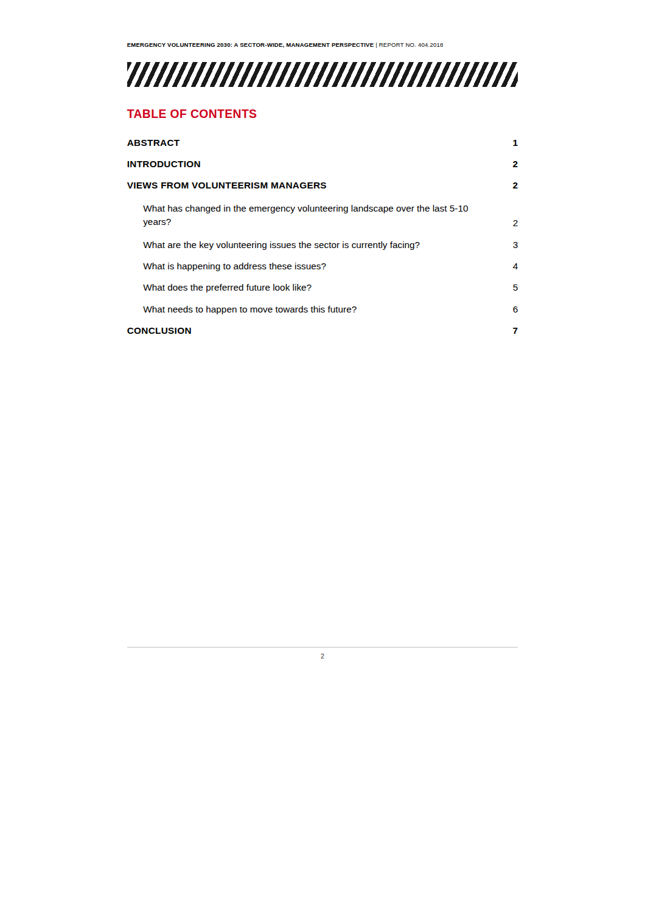EMERGENCY VOLUNTEERING 2030: A SECTOR-WIDE, MANAGEMENT PERSPECTIVE | REPORT NO. 404.2018
TABLE OF CONTENTS
| ABSTRACT | 1 |
| INTRODUCTION | 2 |
| VIEWS FROM VOLUNTEERISM MANAGERS | 2 |
| What has changed in the emergency volunteering landscape over the last 5-10 years? | 2 |
| What are the key volunteering issues the sector is currently facing? | 3 |
| What is happening to address these issues? | 4 |
| What does the preferred future look like? | 5 |
| What needs to happen to move towards this future? | 6 |
| CONCLUSION | 7 |
2